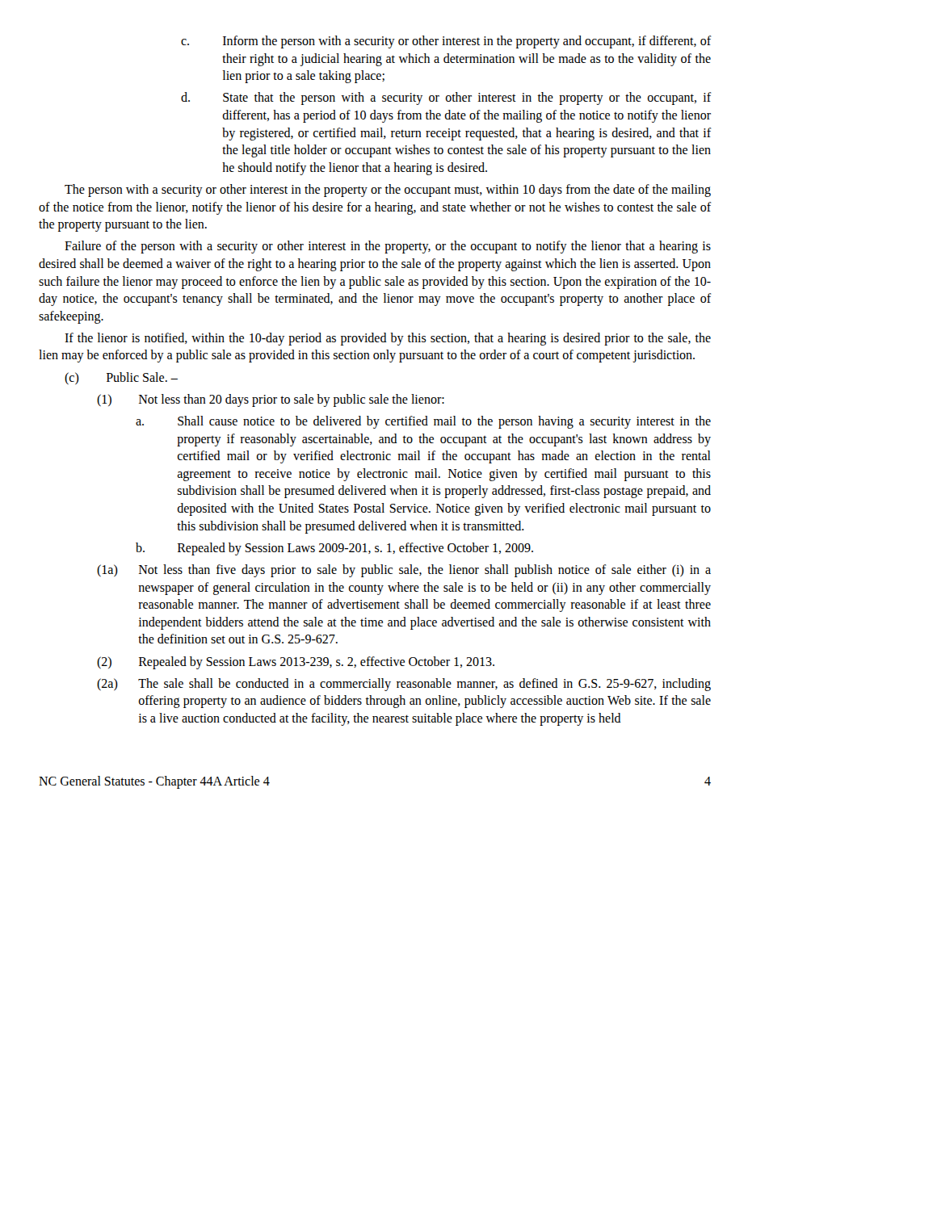c. Inform the person with a security or other interest in the property and occupant, if different, of their right to a judicial hearing at which a determination will be made as to the validity of the lien prior to a sale taking place;
d. State that the person with a security or other interest in the property or the occupant, if different, has a period of 10 days from the date of the mailing of the notice to notify the lienor by registered, or certified mail, return receipt requested, that a hearing is desired, and that if the legal title holder or occupant wishes to contest the sale of his property pursuant to the lien he should notify the lienor that a hearing is desired.
The person with a security or other interest in the property or the occupant must, within 10 days from the date of the mailing of the notice from the lienor, notify the lienor of his desire for a hearing, and state whether or not he wishes to contest the sale of the property pursuant to the lien.
Failure of the person with a security or other interest in the property, or the occupant to notify the lienor that a hearing is desired shall be deemed a waiver of the right to a hearing prior to the sale of the property against which the lien is asserted. Upon such failure the lienor may proceed to enforce the lien by a public sale as provided by this section. Upon the expiration of the 10-day notice, the occupant's tenancy shall be terminated, and the lienor may move the occupant's property to another place of safekeeping.
If the lienor is notified, within the 10-day period as provided by this section, that a hearing is desired prior to the sale, the lien may be enforced by a public sale as provided in this section only pursuant to the order of a court of competent jurisdiction.
(c) Public Sale. –
(1) Not less than 20 days prior to sale by public sale the lienor:
a. Shall cause notice to be delivered by certified mail to the person having a security interest in the property if reasonably ascertainable, and to the occupant at the occupant's last known address by certified mail or by verified electronic mail if the occupant has made an election in the rental agreement to receive notice by electronic mail. Notice given by certified mail pursuant to this subdivision shall be presumed delivered when it is properly addressed, first-class postage prepaid, and deposited with the United States Postal Service. Notice given by verified electronic mail pursuant to this subdivision shall be presumed delivered when it is transmitted.
b. Repealed by Session Laws 2009-201, s. 1, effective October 1, 2009.
(1a) Not less than five days prior to sale by public sale, the lienor shall publish notice of sale either (i) in a newspaper of general circulation in the county where the sale is to be held or (ii) in any other commercially reasonable manner. The manner of advertisement shall be deemed commercially reasonable if at least three independent bidders attend the sale at the time and place advertised and the sale is otherwise consistent with the definition set out in G.S. 25-9-627.
(2) Repealed by Session Laws 2013-239, s. 2, effective October 1, 2013.
(2a) The sale shall be conducted in a commercially reasonable manner, as defined in G.S. 25-9-627, including offering property to an audience of bidders through an online, publicly accessible auction Web site. If the sale is a live auction conducted at the facility, the nearest suitable place where the property is held
NC General Statutes - Chapter 44A Article 4 4